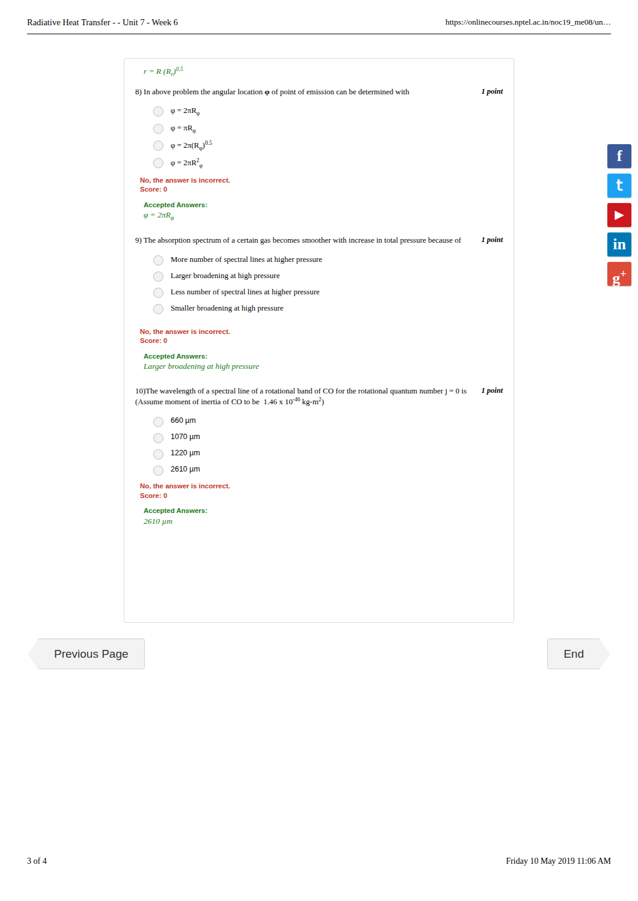Radiative Heat Transfer - - Unit 7 - Week 6
https://onlinecourses.nptel.ac.in/noc19_me08/un…
f 𝗍 ► in g+
r = R (Rr)0.5
8) In above problem the angular location φ of point of emission can be determined with 1 point
φ = 2πRφ
φ = πRφ
φ = 2π(Rφ)0.5
φ = 2πR2φ
No, the answer is incorrect.
Score: 0
Accepted Answers:
φ = 2πRφ
9) The absorption spectrum of a certain gas becomes smoother with increase in total pressure because of 1 point
More number of spectral lines at higher pressure
Larger broadening at high pressure
Less number of spectral lines at higher pressure
Smaller broadening at high pressure
No, the answer is incorrect.
Score: 0
Accepted Answers:
Larger broadening at high pressure
10) The wavelength of a spectral line of a rotational band of CO for the rotational quantum number j = 0 is (Assume moment of inertia of CO to be 1.46 x 10-46 kg-m2) 1 point
660 µm
1070 µm
1220 µm
2610 µm
No, the answer is incorrect.
Score: 0
Accepted Answers:
2610 µm
Previous Page End
3 of 4
Friday 10 May 2019 11:06 AM